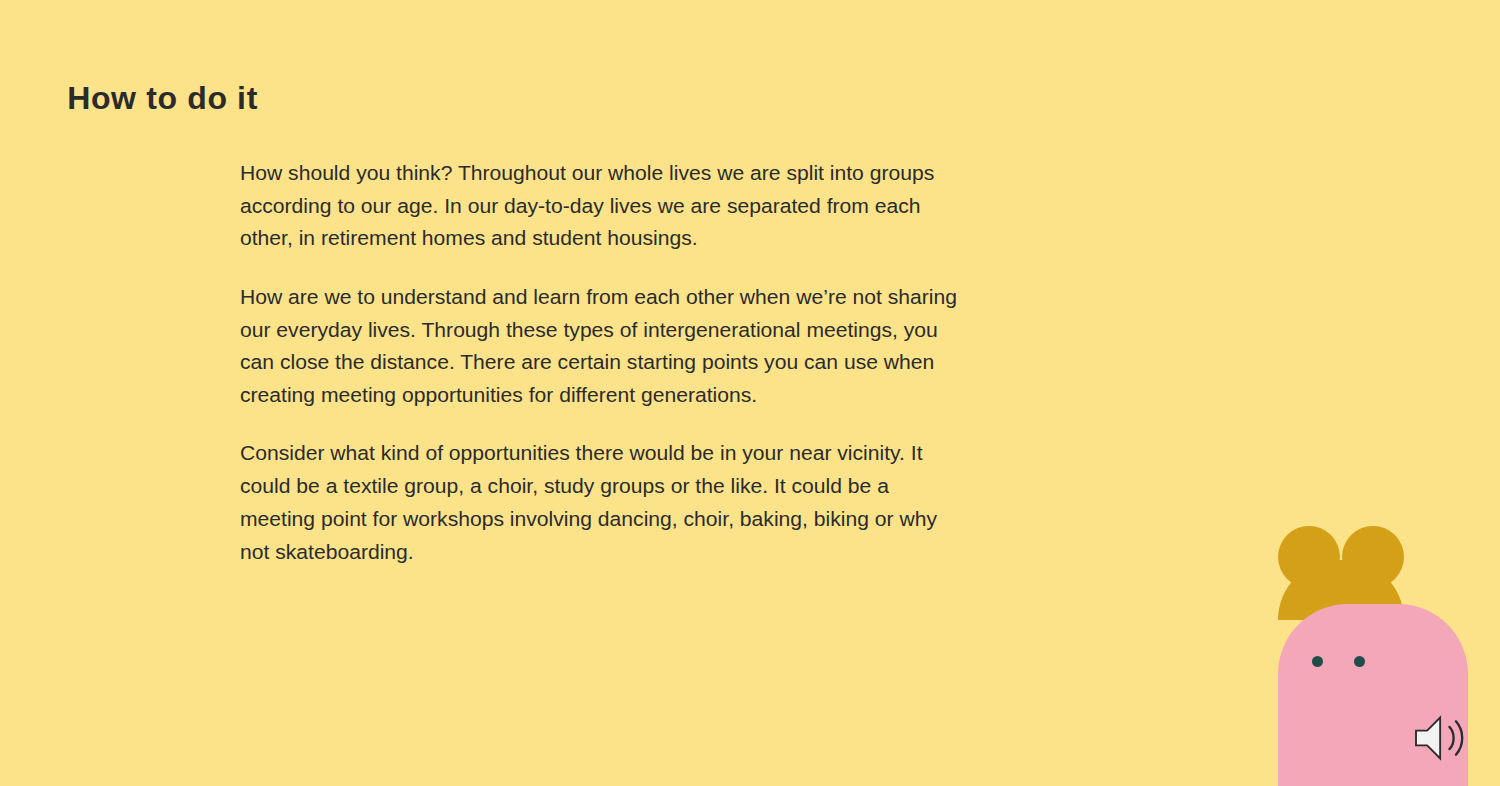How to do it
How should you think? Throughout our whole lives we are split into groups according to our age. In our day-to-day lives we are separated from each other, in retirement homes and student housings.
How are we to understand and learn from each other when we’re not sharing our everyday lives. Through these types of intergenerational meetings, you can close the distance. There are certain starting points you can use when creating meeting opportunities for different generations.
Consider what kind of opportunities there would be in your near vicinity. It could be a textile group, a choir, study groups or the like. It could be a meeting point for workshops involving dancing, choir, baking, biking or why not skateboarding.